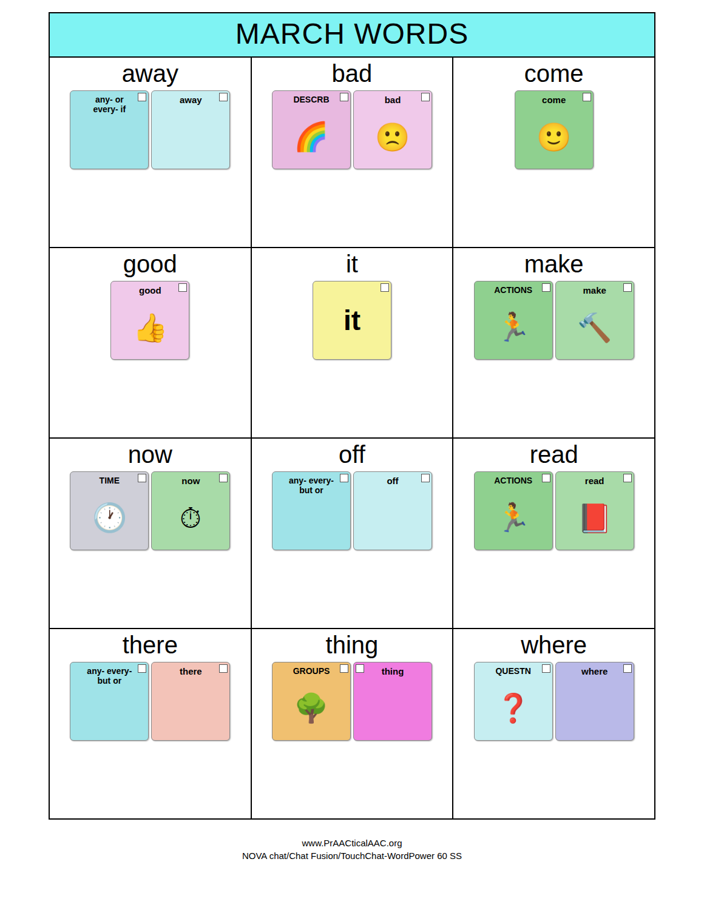MARCH WORDS
| away any- or every- if away | bad DESCRB 🌈 bad 🙁 | come come 🙂 |
| good good 👍 | it it | make ACTIONS 🏃 make 🔨 |
| now TIME 🕐 now ⏱ | off any- every- but or off | read ACTIONS 🏃 read 📕 |
| there any- every- but or there | thing GROUPS 🌳 thing | where QUESTN ❓ where |
www.PrAACticalAAC.org
NOVA chat/Chat Fusion/TouchChat-WordPower 60 SS